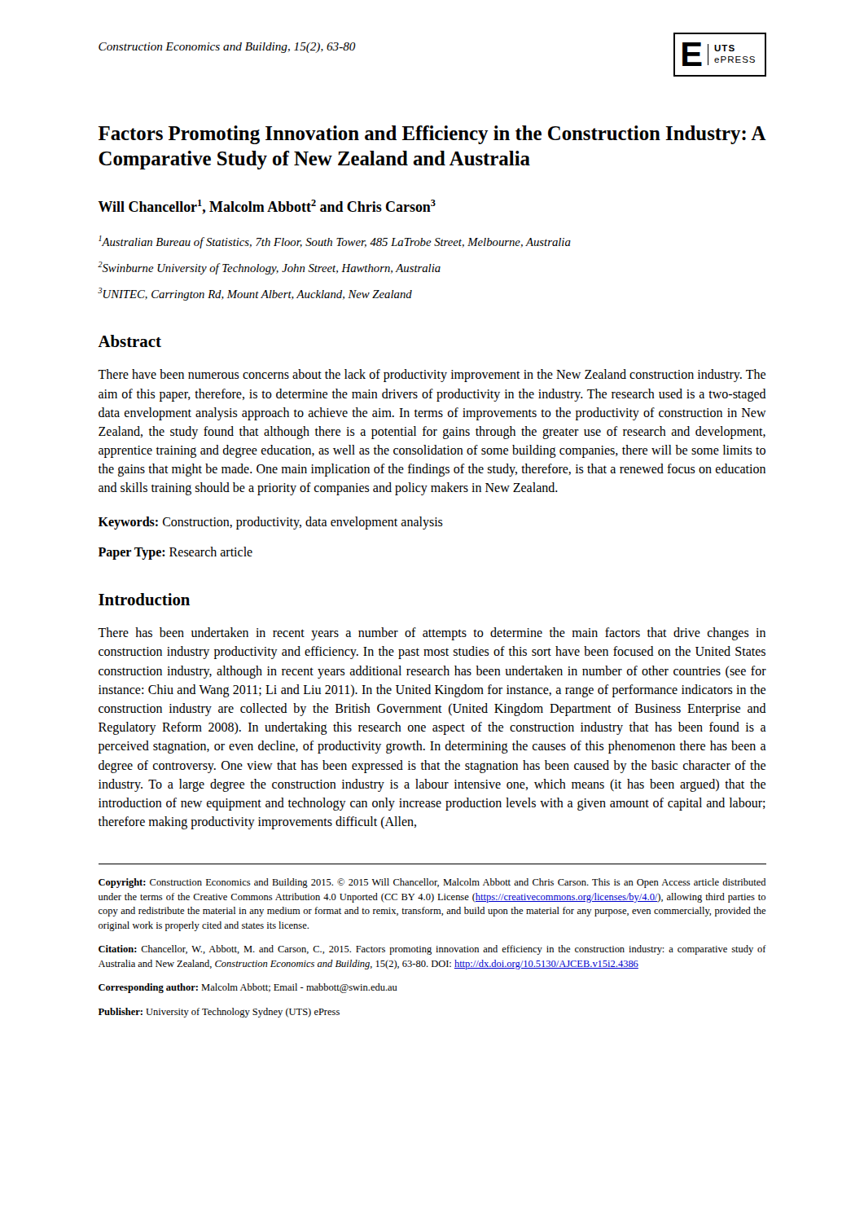Construction Economics and Building, 15(2), 63-80
E UTS ePRESS
Factors Promoting Innovation and Efficiency in the Construction Industry: A Comparative Study of New Zealand and Australia
Will Chancellor1, Malcolm Abbott2 and Chris Carson3
1Australian Bureau of Statistics, 7th Floor, South Tower, 485 LaTrobe Street, Melbourne, Australia
2Swinburne University of Technology, John Street, Hawthorn, Australia
3UNITEC, Carrington Rd, Mount Albert, Auckland, New Zealand
Abstract
There have been numerous concerns about the lack of productivity improvement in the New Zealand construction industry. The aim of this paper, therefore, is to determine the main drivers of productivity in the industry. The research used is a two-staged data envelopment analysis approach to achieve the aim. In terms of improvements to the productivity of construction in New Zealand, the study found that although there is a potential for gains through the greater use of research and development, apprentice training and degree education, as well as the consolidation of some building companies, there will be some limits to the gains that might be made. One main implication of the findings of the study, therefore, is that a renewed focus on education and skills training should be a priority of companies and policy makers in New Zealand.
Keywords: Construction, productivity, data envelopment analysis
Paper Type: Research article
Introduction
There has been undertaken in recent years a number of attempts to determine the main factors that drive changes in construction industry productivity and efficiency. In the past most studies of this sort have been focused on the United States construction industry, although in recent years additional research has been undertaken in number of other countries (see for instance: Chiu and Wang 2011; Li and Liu 2011). In the United Kingdom for instance, a range of performance indicators in the construction industry are collected by the British Government (United Kingdom Department of Business Enterprise and Regulatory Reform 2008). In undertaking this research one aspect of the construction industry that has been found is a perceived stagnation, or even decline, of productivity growth. In determining the causes of this phenomenon there has been a degree of controversy. One view that has been expressed is that the stagnation has been caused by the basic character of the industry. To a large degree the construction industry is a labour intensive one, which means (it has been argued) that the introduction of new equipment and technology can only increase production levels with a given amount of capital and labour; therefore making productivity improvements difficult (Allen,
Copyright: Construction Economics and Building 2015. © 2015 Will Chancellor, Malcolm Abbott and Chris Carson. This is an Open Access article distributed under the terms of the Creative Commons Attribution 4.0 Unported (CC BY 4.0) License (https://creativecommons.org/licenses/by/4.0/), allowing third parties to copy and redistribute the material in any medium or format and to remix, transform, and build upon the material for any purpose, even commercially, provided the original work is properly cited and states its license.
Citation: Chancellor, W., Abbott, M. and Carson, C., 2015. Factors promoting innovation and efficiency in the construction industry: a comparative study of Australia and New Zealand, Construction Economics and Building, 15(2), 63-80. DOI: http://dx.doi.org/10.5130/AJCEB.v15i2.4386
Corresponding author: Malcolm Abbott; Email - mabbott@swin.edu.au
Publisher: University of Technology Sydney (UTS) ePress